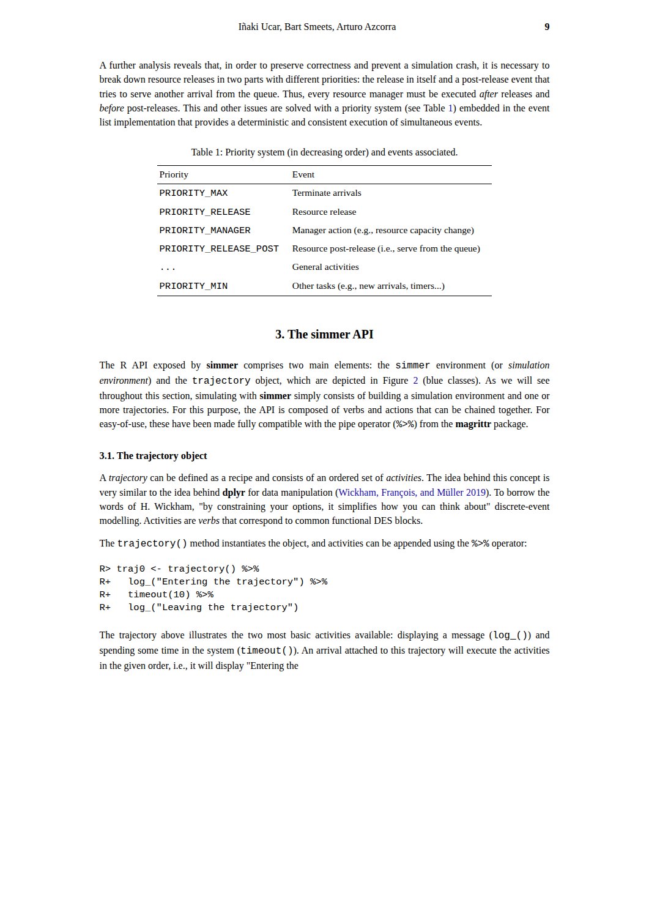Iñaki Ucar, Bart Smeets, Arturo Azcorra
9
A further analysis reveals that, in order to preserve correctness and prevent a simulation crash, it is necessary to break down resource releases in two parts with different priorities: the release in itself and a post-release event that tries to serve another arrival from the queue. Thus, every resource manager must be executed after releases and before post-releases. This and other issues are solved with a priority system (see Table 1) embedded in the event list implementation that provides a deterministic and consistent execution of simultaneous events.
Table 1: Priority system (in decreasing order) and events associated.
| Priority | Event |
| --- | --- |
| PRIORITY_MAX | Terminate arrivals |
| PRIORITY_RELEASE | Resource release |
| PRIORITY_MANAGER | Manager action (e.g., resource capacity change) |
| PRIORITY_RELEASE_POST | Resource post-release (i.e., serve from the queue) |
| ... | General activities |
| PRIORITY_MIN | Other tasks (e.g., new arrivals, timers...) |
3. The simmer API
The R API exposed by simmer comprises two main elements: the simmer environment (or simulation environment) and the trajectory object, which are depicted in Figure 2 (blue classes). As we will see throughout this section, simulating with simmer simply consists of building a simulation environment and one or more trajectories. For this purpose, the API is composed of verbs and actions that can be chained together. For easy-of-use, these have been made fully compatible with the pipe operator (%>%) from the magrittr package.
3.1. The trajectory object
A trajectory can be defined as a recipe and consists of an ordered set of activities. The idea behind this concept is very similar to the idea behind dplyr for data manipulation (Wickham, François, and Müller 2019). To borrow the words of H. Wickham, "by constraining your options, it simplifies how you can think about" discrete-event modelling. Activities are verbs that correspond to common functional DES blocks.
The trajectory() method instantiates the object, and activities can be appended using the %>% operator:
R> traj0 <- trajectory() %>%
R+   log_("Entering the trajectory") %>%
R+   timeout(10) %>%
R+   log_("Leaving the trajectory")
The trajectory above illustrates the two most basic activities available: displaying a message (log_()) and spending some time in the system (timeout()). An arrival attached to this trajectory will execute the activities in the given order, i.e., it will display "Entering the